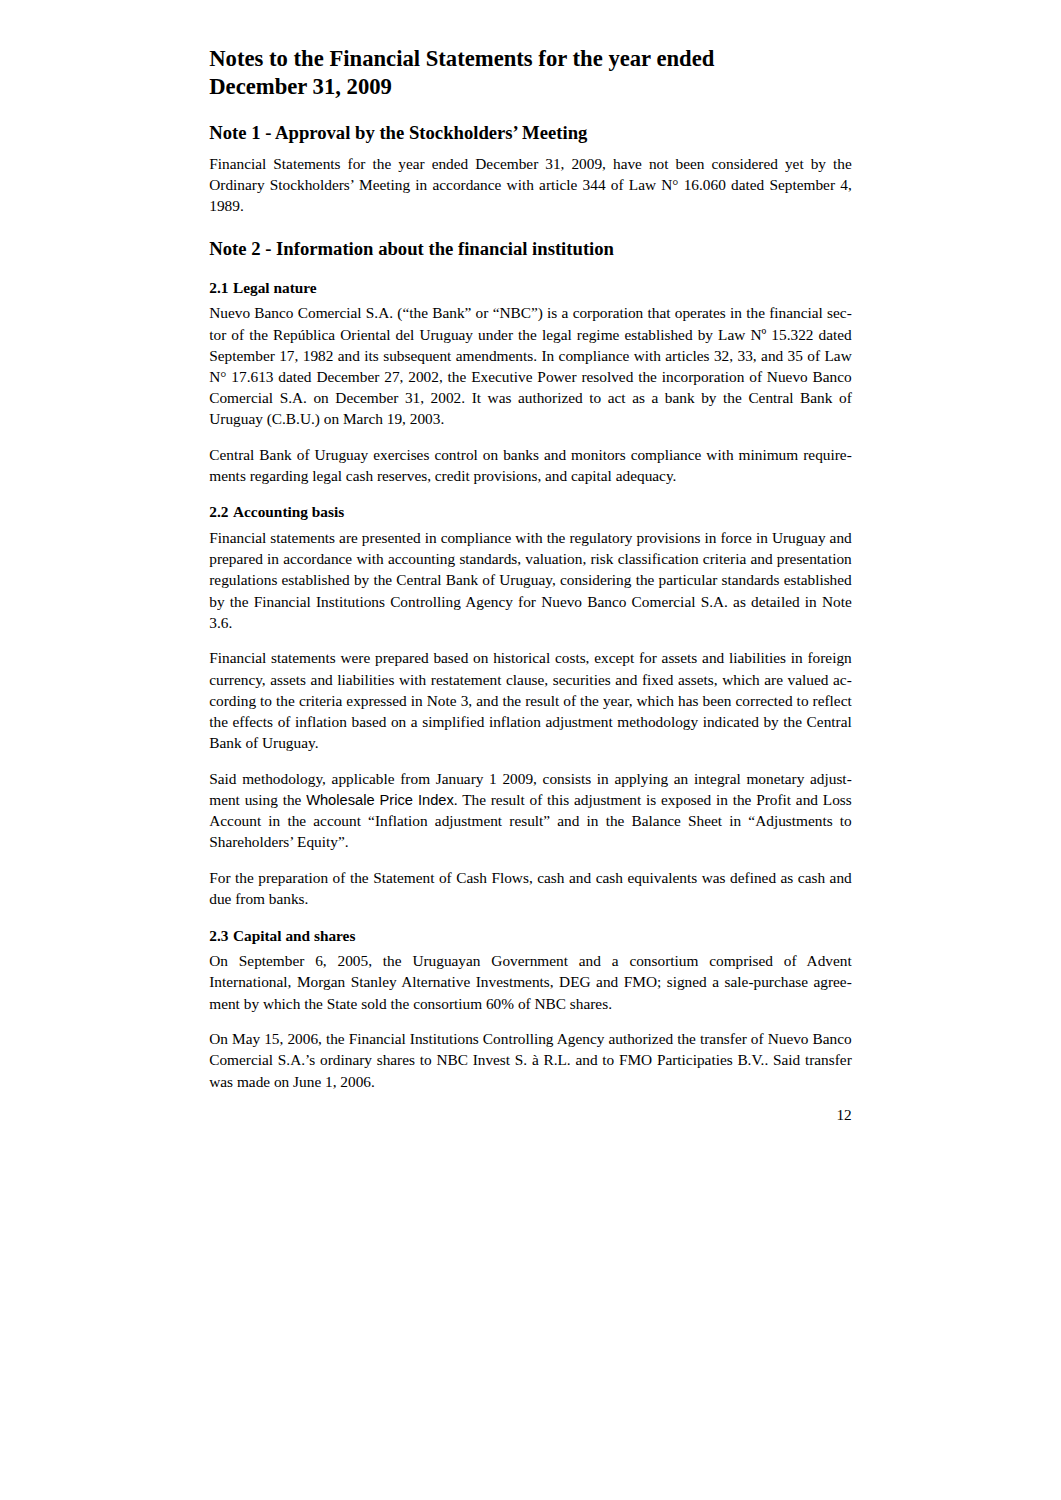Notes to the Financial Statements for the year ended
December 31, 2009
Note 1 - Approval by the Stockholders’ Meeting
Financial Statements for the year ended December 31, 2009, have not been considered yet by the Ordinary Stockholders’ Meeting in accordance with article 344 of Law N° 16.060 dated September 4, 1989.
Note 2 - Information about the financial institution
2.1 Legal nature
Nuevo Banco Comercial S.A. (“the Bank” or “NBC”) is a corporation that operates in the financial sector of the República Oriental del Uruguay under the legal regime established by Law Nº 15.322 dated September 17, 1982 and its subsequent amendments. In compliance with articles 32, 33, and 35 of Law N° 17.613 dated December 27, 2002, the Executive Power resolved the incorporation of Nuevo Banco Comercial S.A. on December 31, 2002. It was authorized to act as a bank by the Central Bank of Uruguay (C.B.U.) on March 19, 2003.
Central Bank of Uruguay exercises control on banks and monitors compliance with minimum requirements regarding legal cash reserves, credit provisions, and capital adequacy.
2.2 Accounting basis
Financial statements are presented in compliance with the regulatory provisions in force in Uruguay and prepared in accordance with accounting standards, valuation, risk classification criteria and presentation regulations established by the Central Bank of Uruguay, considering the particular standards established by the Financial Institutions Controlling Agency for Nuevo Banco Comercial S.A. as detailed in Note 3.6.
Financial statements were prepared based on historical costs, except for assets and liabilities in foreign currency, assets and liabilities with restatement clause, securities and fixed assets, which are valued according to the criteria expressed in Note 3, and the result of the year, which has been corrected to reflect the effects of inflation based on a simplified inflation adjustment methodology indicated by the Central Bank of Uruguay.
Said methodology, applicable from January 1 2009, consists in applying an integral monetary adjustment using the Wholesale Price Index. The result of this adjustment is exposed in the Profit and Loss Account in the account “Inflation adjustment result” and in the Balance Sheet in “Adjustments to Shareholders’ Equity”.
For the preparation of the Statement of Cash Flows, cash and cash equivalents was defined as cash and due from banks.
2.3 Capital and shares
On September 6, 2005, the Uruguayan Government and a consortium comprised of Advent International, Morgan Stanley Alternative Investments, DEG and FMO; signed a sale-purchase agreement by which the State sold the consortium 60% of NBC shares.
On May 15, 2006, the Financial Institutions Controlling Agency authorized the transfer of Nuevo Banco Comercial S.A.’s ordinary shares to NBC Invest S. à R.L. and to FMO Participaties B.V.. Said transfer was made on June 1, 2006.
12